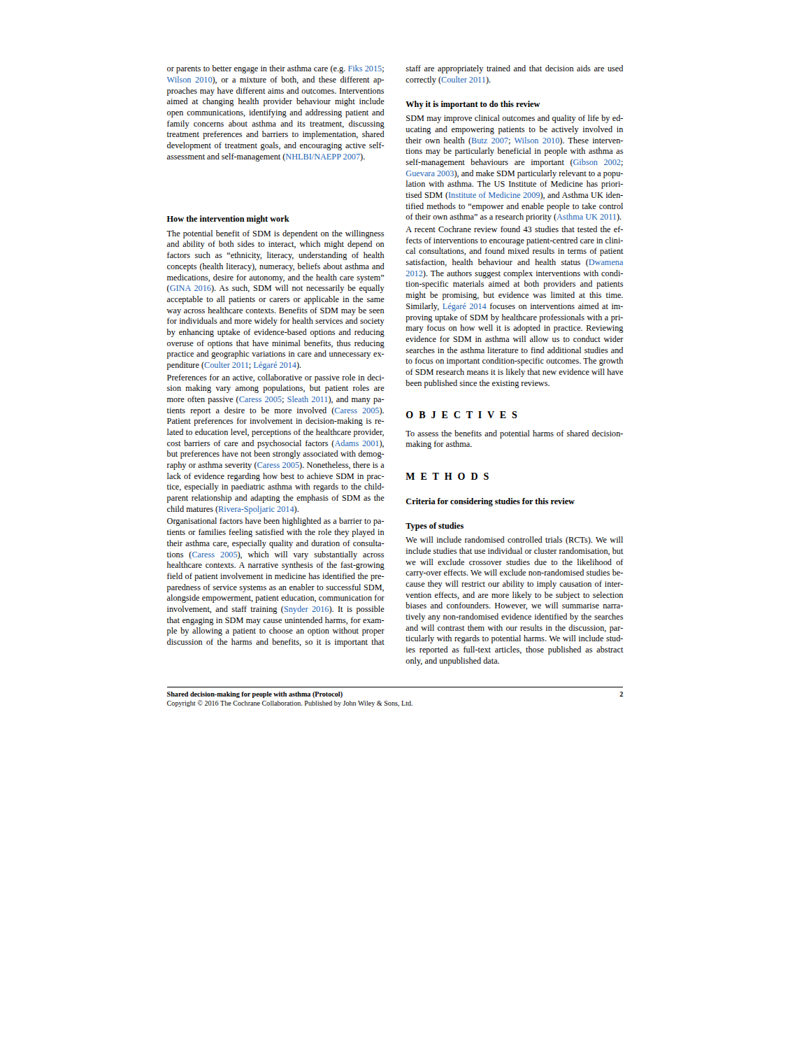or parents to better engage in their asthma care (e.g. Fiks 2015; Wilson 2010), or a mixture of both, and these different approaches may have different aims and outcomes. Interventions aimed at changing health provider behaviour might include open communications, identifying and addressing patient and family concerns about asthma and its treatment, discussing treatment preferences and barriers to implementation, shared development of treatment goals, and encouraging active self-assessment and self-management (NHLBI/NAEPP 2007).
How the intervention might work
The potential benefit of SDM is dependent on the willingness and ability of both sides to interact, which might depend on factors such as “ethnicity, literacy, understanding of health concepts (health literacy), numeracy, beliefs about asthma and medications, desire for autonomy, and the health care system” (GINA 2016). As such, SDM will not necessarily be equally acceptable to all patients or carers or applicable in the same way across healthcare contexts. Benefits of SDM may be seen for individuals and more widely for health services and society by enhancing uptake of evidence-based options and reducing overuse of options that have minimal benefits, thus reducing practice and geographic variations in care and unnecessary expenditure (Coulter 2011; Légaré 2014).
Preferences for an active, collaborative or passive role in decision making vary among populations, but patient roles are more often passive (Caress 2005; Sleath 2011), and many patients report a desire to be more involved (Caress 2005). Patient preferences for involvement in decision-making is related to education level, perceptions of the healthcare provider, cost barriers of care and psychosocial factors (Adams 2001), but preferences have not been strongly associated with demography or asthma severity (Caress 2005). Nonetheless, there is a lack of evidence regarding how best to achieve SDM in practice, especially in paediatric asthma with regards to the child-parent relationship and adapting the emphasis of SDM as the child matures (Rivera-Spoljaric 2014).
Organisational factors have been highlighted as a barrier to patients or families feeling satisfied with the role they played in their asthma care, especially quality and duration of consultations (Caress 2005), which will vary substantially across healthcare contexts. A narrative synthesis of the fast-growing field of patient involvement in medicine has identified the preparedness of service systems as an enabler to successful SDM, alongside empowerment, patient education, communication for involvement, and staff training (Snyder 2016). It is possible that engaging in SDM may cause unintended harms, for example by allowing a patient to choose an option without proper discussion of the harms and benefits, so it is important that staff are appropriately trained and that decision aids are used correctly (Coulter 2011).
Why it is important to do this review
SDM may improve clinical outcomes and quality of life by educating and empowering patients to be actively involved in their own health (Butz 2007; Wilson 2010). These interventions may be particularly beneficial in people with asthma as self-management behaviours are important (Gibson 2002; Guevara 2003), and make SDM particularly relevant to a population with asthma. The US Institute of Medicine has prioritised SDM (Institute of Medicine 2009), and Asthma UK identified methods to “empower and enable people to take control of their own asthma” as a research priority (Asthma UK 2011).
A recent Cochrane review found 43 studies that tested the effects of interventions to encourage patient-centred care in clinical consultations, and found mixed results in terms of patient satisfaction, health behaviour and health status (Dwamena 2012). The authors suggest complex interventions with condition-specific materials aimed at both providers and patients might be promising, but evidence was limited at this time. Similarly, Légaré 2014 focuses on interventions aimed at improving uptake of SDM by healthcare professionals with a primary focus on how well it is adopted in practice. Reviewing evidence for SDM in asthma will allow us to conduct wider searches in the asthma literature to find additional studies and to focus on important condition-specific outcomes. The growth of SDM research means it is likely that new evidence will have been published since the existing reviews.
O B J E C T I V E S
To assess the benefits and potential harms of shared decision-making for asthma.
M E T H O D S
Criteria for considering studies for this review
Types of studies
We will include randomised controlled trials (RCTs). We will include studies that use individual or cluster randomisation, but we will exclude crossover studies due to the likelihood of carry-over effects. We will exclude non-randomised studies because they will restrict our ability to imply causation of intervention effects, and are more likely to be subject to selection biases and confounders. However, we will summarise narratively any non-randomised evidence identified by the searches and will contrast them with our results in the discussion, particularly with regards to potential harms. We will include studies reported as full-text articles, those published as abstract only, and unpublished data.
Shared decision-making for people with asthma (Protocol) 2 Copyright © 2016 The Cochrane Collaboration. Published by John Wiley & Sons, Ltd.